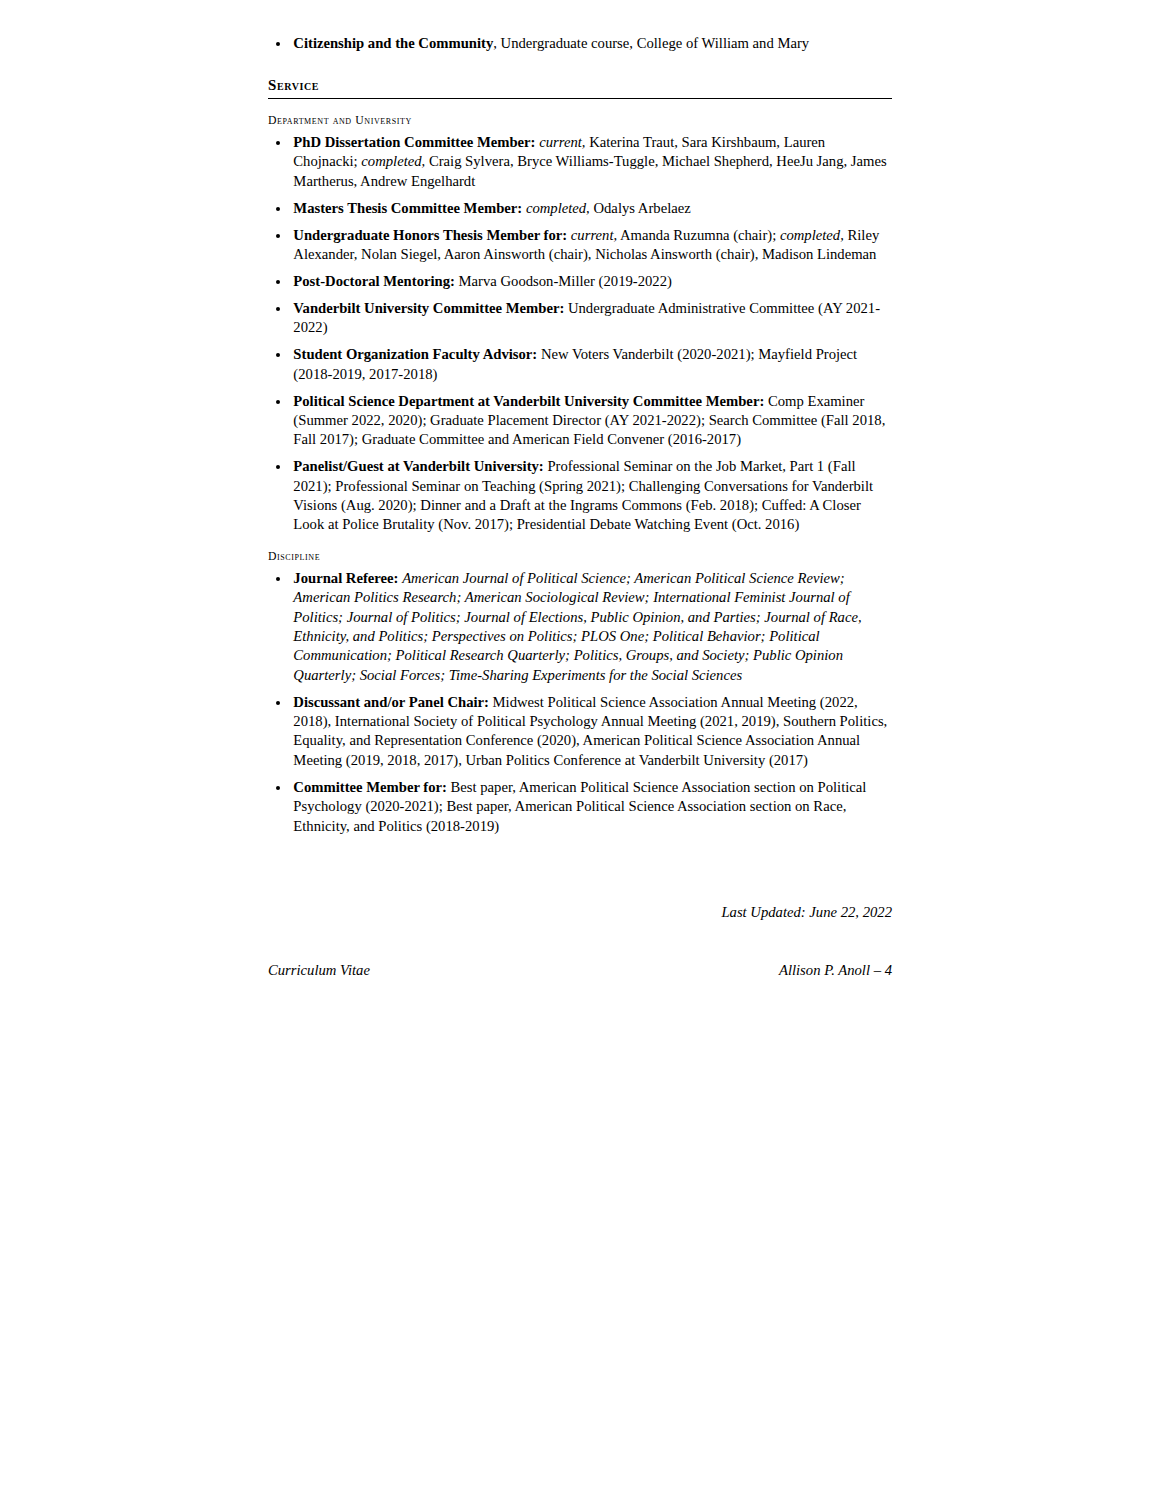Citizenship and the Community, Undergraduate course, College of William and Mary
Service
Department and University
PhD Dissertation Committee Member: current, Katerina Traut, Sara Kirshbaum, Lauren Chojnacki; completed, Craig Sylvera, Bryce Williams-Tuggle, Michael Shepherd, HeeJu Jang, James Martherus, Andrew Engelhardt
Masters Thesis Committee Member: completed, Odalys Arbelaez
Undergraduate Honors Thesis Member for: current, Amanda Ruzumna (chair); completed, Riley Alexander, Nolan Siegel, Aaron Ainsworth (chair), Nicholas Ainsworth (chair), Madison Lindeman
Post-Doctoral Mentoring: Marva Goodson-Miller (2019-2022)
Vanderbilt University Committee Member: Undergraduate Administrative Committee (AY 2021-2022)
Student Organization Faculty Advisor: New Voters Vanderbilt (2020-2021); Mayfield Project (2018-2019, 2017-2018)
Political Science Department at Vanderbilt University Committee Member: Comp Examiner (Summer 2022, 2020); Graduate Placement Director (AY 2021-2022); Search Committee (Fall 2018, Fall 2017); Graduate Committee and American Field Convener (2016-2017)
Panelist/Guest at Vanderbilt University: Professional Seminar on the Job Market, Part 1 (Fall 2021); Professional Seminar on Teaching (Spring 2021); Challenging Conversations for Vanderbilt Visions (Aug. 2020); Dinner and a Draft at the Ingrams Commons (Feb. 2018); Cuffed: A Closer Look at Police Brutality (Nov. 2017); Presidential Debate Watching Event (Oct. 2016)
Discipline
Journal Referee: American Journal of Political Science; American Political Science Review; American Politics Research; American Sociological Review; International Feminist Journal of Politics; Journal of Politics; Journal of Elections, Public Opinion, and Parties; Journal of Race, Ethnicity, and Politics; Perspectives on Politics; PLOS One; Political Behavior; Political Communication; Political Research Quarterly; Politics, Groups, and Society; Public Opinion Quarterly; Social Forces; Time-Sharing Experiments for the Social Sciences
Discussant and/or Panel Chair: Midwest Political Science Association Annual Meeting (2022, 2018), International Society of Political Psychology Annual Meeting (2021, 2019), Southern Politics, Equality, and Representation Conference (2020), American Political Science Association Annual Meeting (2019, 2018, 2017), Urban Politics Conference at Vanderbilt University (2017)
Committee Member for: Best paper, American Political Science Association section on Political Psychology (2020-2021); Best paper, American Political Science Association section on Race, Ethnicity, and Politics (2018-2019)
Last Updated: June 22, 2022
Curriculum Vitae Allison P. Anoll – 4